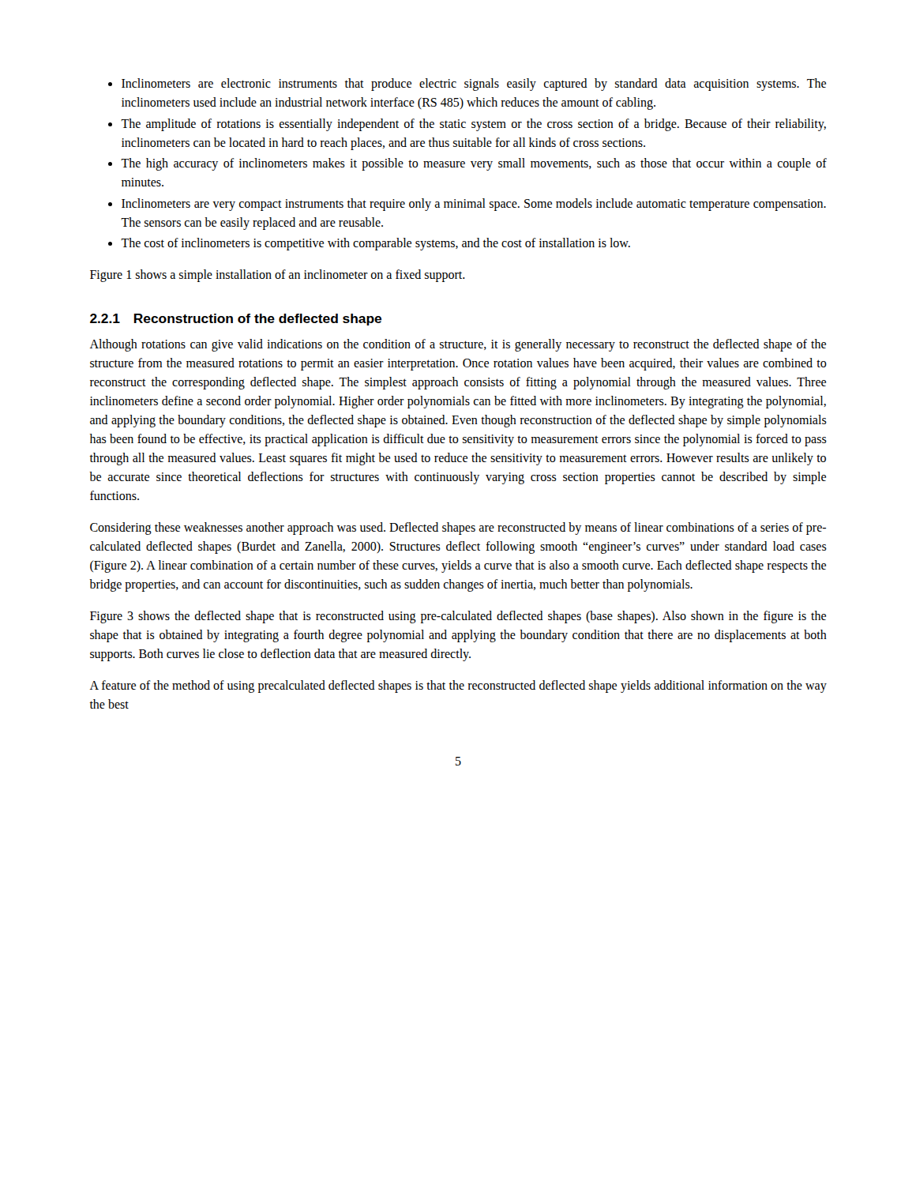Inclinometers are electronic instruments that produce electric signals easily captured by standard data acquisition systems. The inclinometers used include an industrial network interface (RS 485) which reduces the amount of cabling.
The amplitude of rotations is essentially independent of the static system or the cross section of a bridge. Because of their reliability, inclinometers can be located in hard to reach places, and are thus suitable for all kinds of cross sections.
The high accuracy of inclinometers makes it possible to measure very small movements, such as those that occur within a couple of minutes.
Inclinometers are very compact instruments that require only a minimal space. Some models include automatic temperature compensation. The sensors can be easily replaced and are reusable.
The cost of inclinometers is competitive with comparable systems, and the cost of installation is low.
Figure 1 shows a simple installation of an inclinometer on a fixed support.
2.2.1 Reconstruction of the deflected shape
Although rotations can give valid indications on the condition of a structure, it is generally necessary to reconstruct the deflected shape of the structure from the measured rotations to permit an easier interpretation. Once rotation values have been acquired, their values are combined to reconstruct the corresponding deflected shape. The simplest approach consists of fitting a polynomial through the measured values. Three inclinometers define a second order polynomial. Higher order polynomials can be fitted with more inclinometers. By integrating the polynomial, and applying the boundary conditions, the deflected shape is obtained. Even though reconstruction of the deflected shape by simple polynomials has been found to be effective, its practical application is difficult due to sensitivity to measurement errors since the polynomial is forced to pass through all the measured values. Least squares fit might be used to reduce the sensitivity to measurement errors. However results are unlikely to be accurate since theoretical deflections for structures with continuously varying cross section properties cannot be described by simple functions.
Considering these weaknesses another approach was used. Deflected shapes are reconstructed by means of linear combinations of a series of pre-calculated deflected shapes (Burdet and Zanella, 2000). Structures deflect following smooth “engineer’s curves” under standard load cases (Figure 2). A linear combination of a certain number of these curves, yields a curve that is also a smooth curve. Each deflected shape respects the bridge properties, and can account for discontinuities, such as sudden changes of inertia, much better than polynomials.
Figure 3 shows the deflected shape that is reconstructed using pre-calculated deflected shapes (base shapes). Also shown in the figure is the shape that is obtained by integrating a fourth degree polynomial and applying the boundary condition that there are no displacements at both supports. Both curves lie close to deflection data that are measured directly.
A feature of the method of using precalculated deflected shapes is that the reconstructed deflected shape yields additional information on the way the best
5